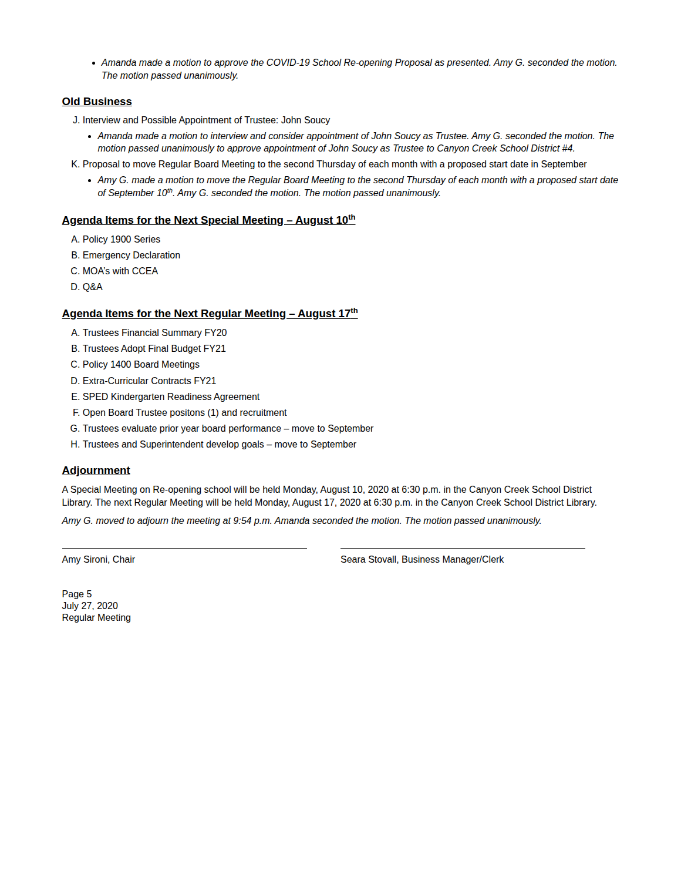Amanda made a motion to approve the COVID-19 School Re-opening Proposal as presented. Amy G. seconded the motion. The motion passed unanimously.
Old Business
Interview and Possible Appointment of Trustee: John Soucy
Amanda made a motion to interview and consider appointment of John Soucy as Trustee. Amy G. seconded the motion. The motion passed unanimously to approve appointment of John Soucy as Trustee to Canyon Creek School District #4.
Proposal to move Regular Board Meeting to the second Thursday of each month with a proposed start date in September
Amy G. made a motion to move the Regular Board Meeting to the second Thursday of each month with a proposed start date of September 10th. Amy G. seconded the motion. The motion passed unanimously.
Agenda Items for the Next Special Meeting – August 10th
Policy 1900 Series
Emergency Declaration
MOA’s with CCEA
Q&A
Agenda Items for the Next Regular Meeting – August 17th
Trustees Financial Summary FY20
Trustees Adopt Final Budget FY21
Policy 1400 Board Meetings
Extra-Curricular Contracts FY21
SPED Kindergarten Readiness Agreement
Open Board Trustee positons (1) and recruitment
Trustees evaluate prior year board performance – move to September
Trustees and Superintendent develop goals – move to September
Adjournment
A Special Meeting on Re-opening school will be held Monday, August 10, 2020 at 6:30 p.m. in the Canyon Creek School District Library. The next Regular Meeting will be held Monday, August 17, 2020 at 6:30 p.m. in the Canyon Creek School District Library.
Amy G. moved to adjourn the meeting at 9:54 p.m. Amanda seconded the motion. The motion passed unanimously.
| Amy Sironi, Chair | Seara Stovall, Business Manager/Clerk |
Page 5
July 27, 2020
Regular Meeting